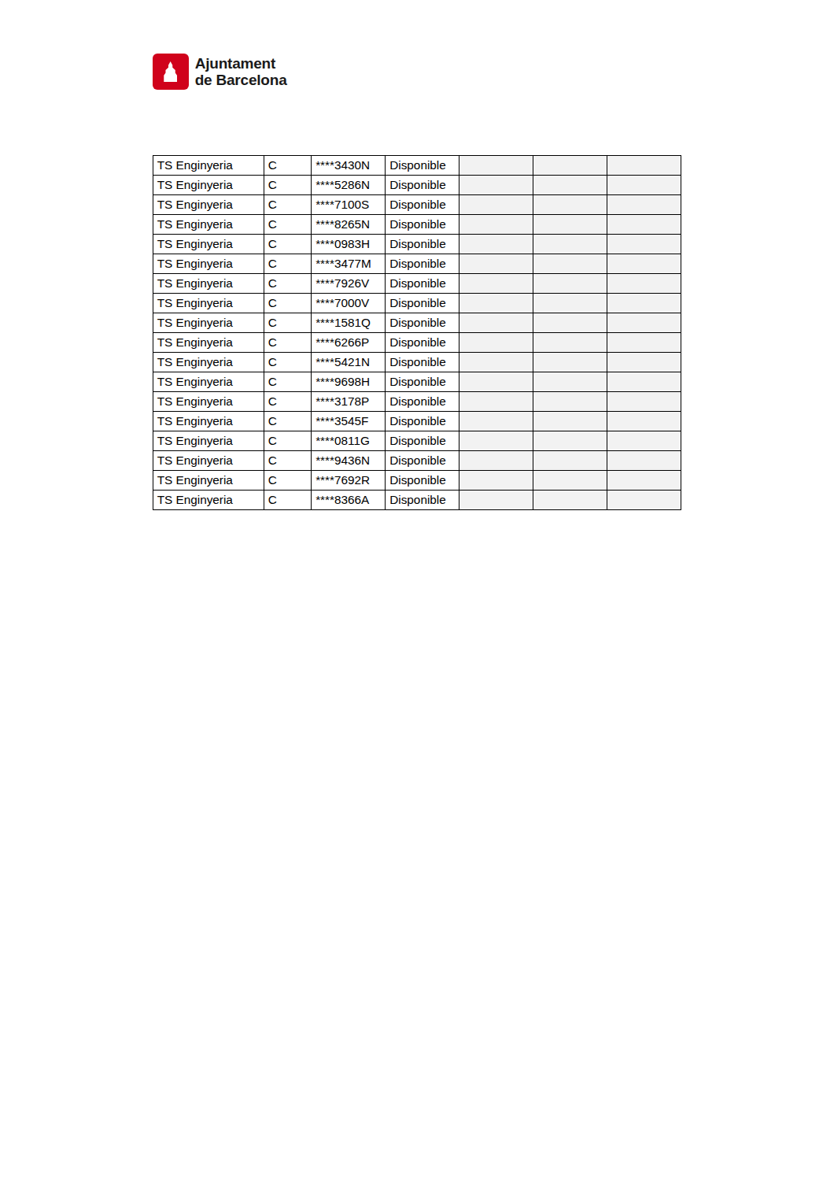Ajuntament
de Barcelona
| TS Enginyeria | C | ****3430N | Disponible | | | |
| TS Enginyeria | C | ****5286N | Disponible | | | |
| TS Enginyeria | C | ****7100S | Disponible | | | |
| TS Enginyeria | C | ****8265N | Disponible | | | |
| TS Enginyeria | C | ****0983H | Disponible | | | |
| TS Enginyeria | C | ****3477M | Disponible | | | |
| TS Enginyeria | C | ****7926V | Disponible | | | |
| TS Enginyeria | C | ****7000V | Disponible | | | |
| TS Enginyeria | C | ****1581Q | Disponible | | | |
| TS Enginyeria | C | ****6266P | Disponible | | | |
| TS Enginyeria | C | ****5421N | Disponible | | | |
| TS Enginyeria | C | ****9698H | Disponible | | | |
| TS Enginyeria | C | ****3178P | Disponible | | | |
| TS Enginyeria | C | ****3545F | Disponible | | | |
| TS Enginyeria | C | ****0811G | Disponible | | | |
| TS Enginyeria | C | ****9436N | Disponible | | | |
| TS Enginyeria | C | ****7692R | Disponible | | | |
| TS Enginyeria | C | ****8366A | Disponible | | | |